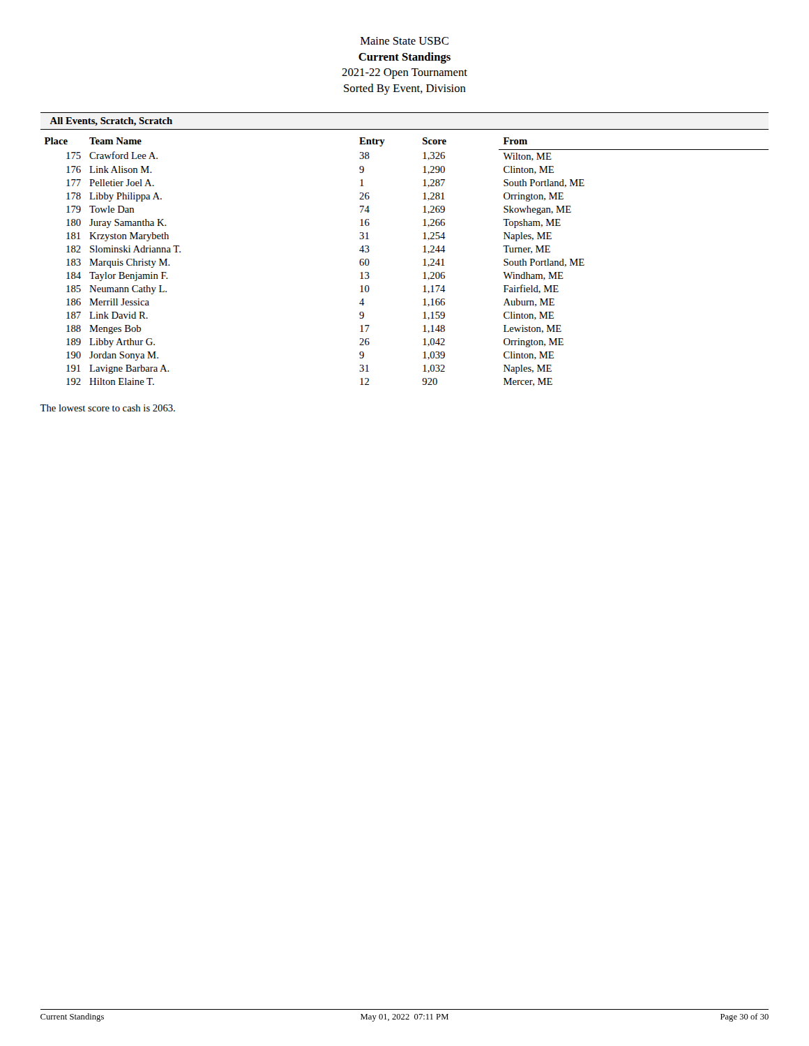Maine State USBC
Current Standings
2021-22 Open Tournament
Sorted By Event, Division
All Events, Scratch, Scratch
| Place | Team Name | Entry | Score | From |
| --- | --- | --- | --- | --- |
| 175 | Crawford Lee A. | 38 | 1,326 | Wilton, ME |
| 176 | Link Alison M. | 9 | 1,290 | Clinton, ME |
| 177 | Pelletier Joel A. | 1 | 1,287 | South Portland, ME |
| 178 | Libby Philippa A. | 26 | 1,281 | Orrington, ME |
| 179 | Towle Dan | 74 | 1,269 | Skowhegan, ME |
| 180 | Juray Samantha K. | 16 | 1,266 | Topsham, ME |
| 181 | Krzyston Marybeth | 31 | 1,254 | Naples, ME |
| 182 | Slominski Adrianna T. | 43 | 1,244 | Turner, ME |
| 183 | Marquis Christy M. | 60 | 1,241 | South Portland, ME |
| 184 | Taylor Benjamin F. | 13 | 1,206 | Windham, ME |
| 185 | Neumann Cathy L. | 10 | 1,174 | Fairfield, ME |
| 186 | Merrill Jessica | 4 | 1,166 | Auburn, ME |
| 187 | Link David R. | 9 | 1,159 | Clinton, ME |
| 188 | Menges Bob | 17 | 1,148 | Lewiston, ME |
| 189 | Libby Arthur G. | 26 | 1,042 | Orrington, ME |
| 190 | Jordan Sonya M. | 9 | 1,039 | Clinton, ME |
| 191 | Lavigne Barbara A. | 31 | 1,032 | Naples, ME |
| 192 | Hilton Elaine T. | 12 | 920 | Mercer, ME |
The lowest score to cash is 2063.
Current Standings
May 01, 2022 07:11 PM
Page 30 of 30